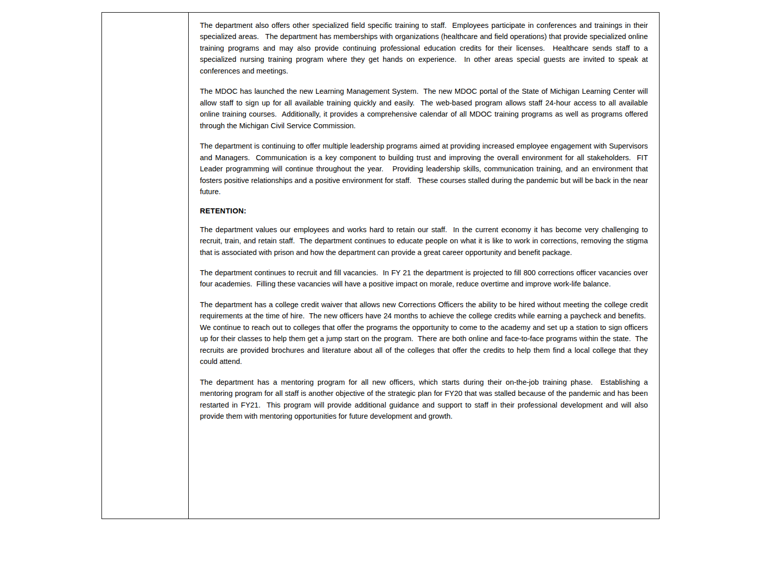The department also offers other specialized field specific training to staff. Employees participate in conferences and trainings in their specialized areas. The department has memberships with organizations (healthcare and field operations) that provide specialized online training programs and may also provide continuing professional education credits for their licenses. Healthcare sends staff to a specialized nursing training program where they get hands on experience. In other areas special guests are invited to speak at conferences and meetings.
The MDOC has launched the new Learning Management System. The new MDOC portal of the State of Michigan Learning Center will allow staff to sign up for all available training quickly and easily. The web-based program allows staff 24-hour access to all available online training courses. Additionally, it provides a comprehensive calendar of all MDOC training programs as well as programs offered through the Michigan Civil Service Commission.
The department is continuing to offer multiple leadership programs aimed at providing increased employee engagement with Supervisors and Managers. Communication is a key component to building trust and improving the overall environment for all stakeholders. FIT Leader programming will continue throughout the year. Providing leadership skills, communication training, and an environment that fosters positive relationships and a positive environment for staff. These courses stalled during the pandemic but will be back in the near future.
RETENTION:
The department values our employees and works hard to retain our staff. In the current economy it has become very challenging to recruit, train, and retain staff. The department continues to educate people on what it is like to work in corrections, removing the stigma that is associated with prison and how the department can provide a great career opportunity and benefit package.
The department continues to recruit and fill vacancies. In FY 21 the department is projected to fill 800 corrections officer vacancies over four academies. Filling these vacancies will have a positive impact on morale, reduce overtime and improve work-life balance.
The department has a college credit waiver that allows new Corrections Officers the ability to be hired without meeting the college credit requirements at the time of hire. The new officers have 24 months to achieve the college credits while earning a paycheck and benefits. We continue to reach out to colleges that offer the programs the opportunity to come to the academy and set up a station to sign officers up for their classes to help them get a jump start on the program. There are both online and face-to-face programs within the state. The recruits are provided brochures and literature about all of the colleges that offer the credits to help them find a local college that they could attend.
The department has a mentoring program for all new officers, which starts during their on-the-job training phase. Establishing a mentoring program for all staff is another objective of the strategic plan for FY20 that was stalled because of the pandemic and has been restarted in FY21. This program will provide additional guidance and support to staff in their professional development and will also provide them with mentoring opportunities for future development and growth.